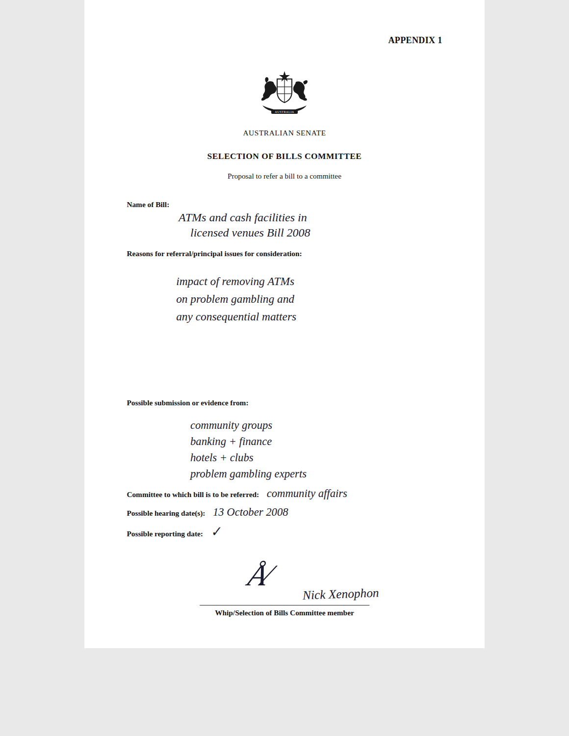APPENDIX 1
AUSTRALIA
AUSTRALIAN SENATE
SELECTION OF BILLS COMMITTEE
Proposal to refer a bill to a committee
Name of Bill: ATMs and cash facilities inlicensed venues Bill 2008
Reasons for referral/principal issues for consideration:
impact of removing ATMs
on problem gambling and
any consequential matters
Possible submission or evidence from:
community groups
banking + finance
hotels + clubs
problem gambling experts
Committee to which bill is to be referred: community affairs
Possible hearing date(s): 13 October 2008
Possible reporting date: ✓
Å⁄ Nick Xenophon
Whip/Selection of Bills Committee member